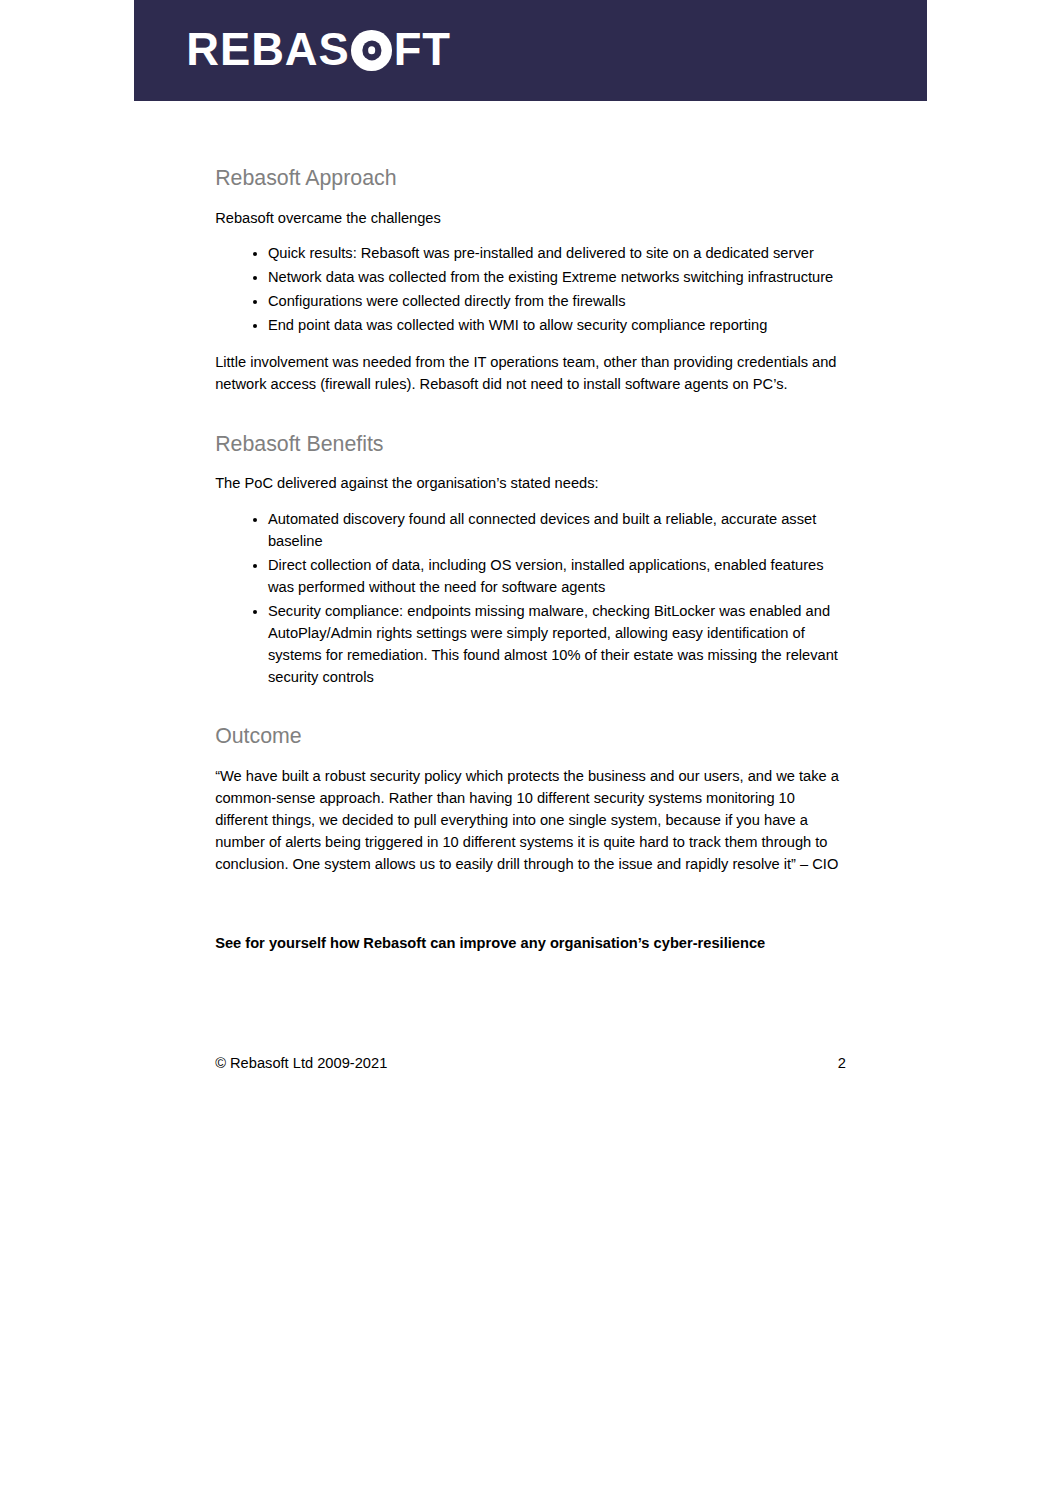REBAS FT
Rebasoft Approach
Rebasoft overcame the challenges
Quick results: Rebasoft was pre-installed and delivered to site on a dedicated server
Network data was collected from the existing Extreme networks switching infrastructure
Configurations were collected directly from the firewalls
End point data was collected with WMI to allow security compliance reporting
Little involvement was needed from the IT operations team, other than providing credentials and network access (firewall rules). Rebasoft did not need to install software agents on PC’s.
Rebasoft Benefits
The PoC delivered against the organisation’s stated needs:
Automated discovery found all connected devices and built a reliable, accurate asset baseline
Direct collection of data, including OS version, installed applications, enabled features was performed without the need for software agents
Security compliance: endpoints missing malware, checking BitLocker was enabled and AutoPlay/Admin rights settings were simply reported, allowing easy identification of systems for remediation. This found almost 10% of their estate was missing the relevant security controls
Outcome
“We have built a robust security policy which protects the business and our users, and we take a common-sense approach. Rather than having 10 different security systems monitoring 10 different things, we decided to pull everything into one single system, because if you have a number of alerts being triggered in 10 different systems it is quite hard to track them through to conclusion. One system allows us to easily drill through to the issue and rapidly resolve it” – CIO
See for yourself how Rebasoft can improve any organisation’s cyber-resilience
© Rebasoft Ltd 2009-2021 2